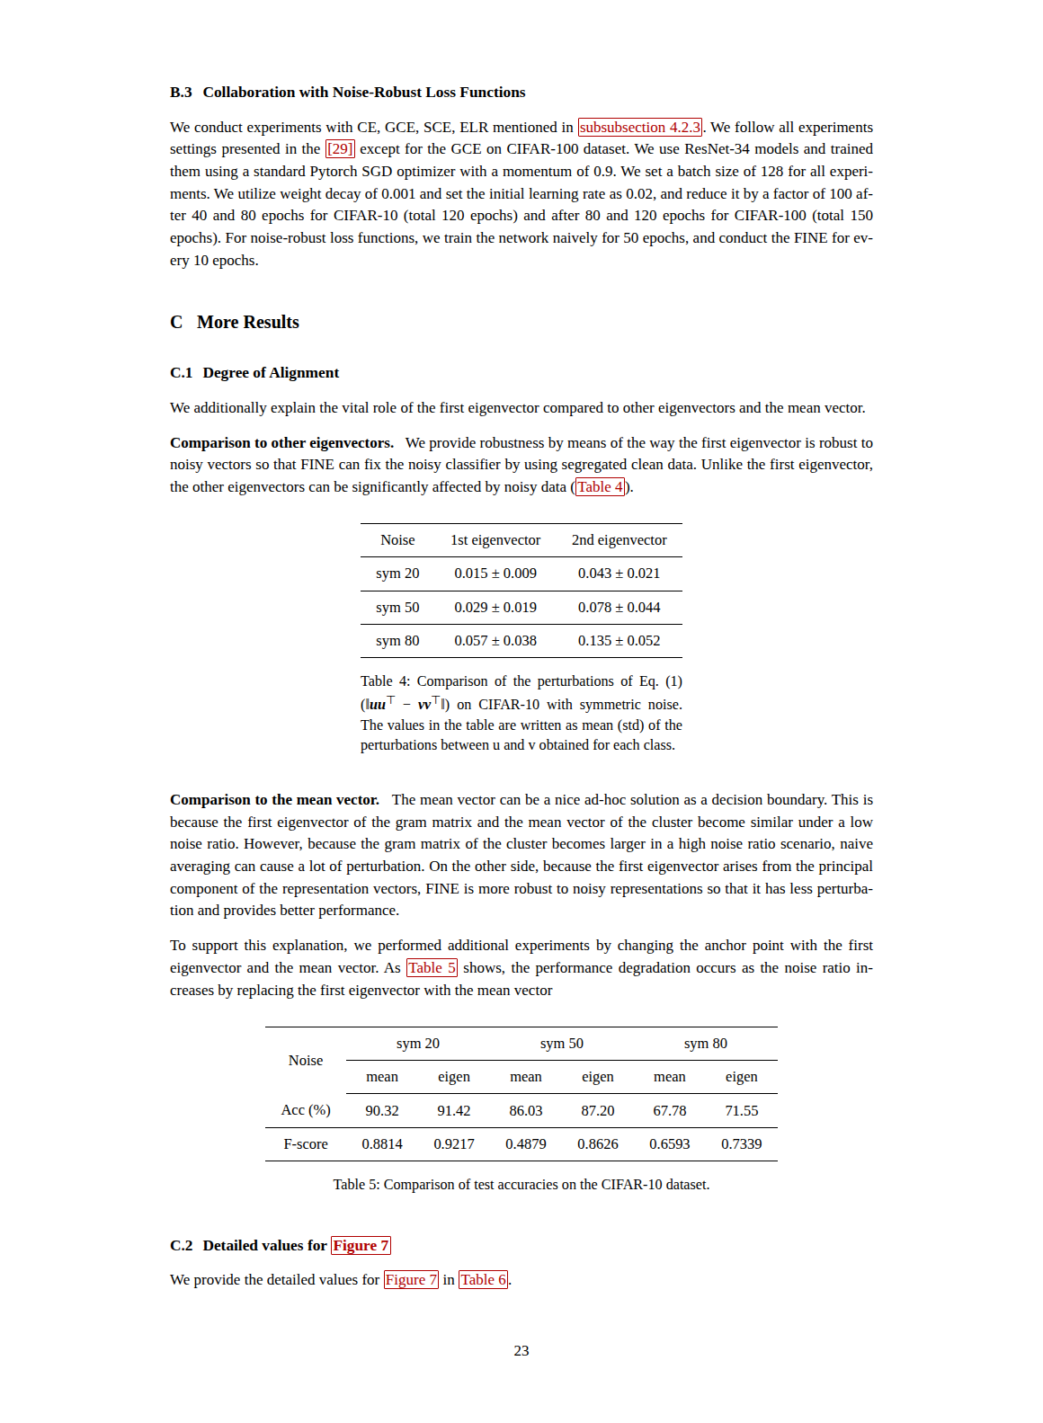B.3 Collaboration with Noise-Robust Loss Functions
We conduct experiments with CE, GCE, SCE, ELR mentioned in subsubsection 4.2.3. We follow all experiments settings presented in the [29] except for the GCE on CIFAR-100 dataset. We use ResNet-34 models and trained them using a standard Pytorch SGD optimizer with a momentum of 0.9. We set a batch size of 128 for all experiments. We utilize weight decay of 0.001 and set the initial learning rate as 0.02, and reduce it by a factor of 100 after 40 and 80 epochs for CIFAR-10 (total 120 epochs) and after 80 and 120 epochs for CIFAR-100 (total 150 epochs). For noise-robust loss functions, we train the network naively for 50 epochs, and conduct the FINE for every 10 epochs.
CMore Results
C.1 Degree of Alignment
We additionally explain the vital role of the first eigenvector compared to other eigenvectors and the mean vector.
Comparison to other eigenvectors. We provide robustness by means of the way the first eigenvector is robust to noisy vectors so that FINE can fix the noisy classifier by using segregated clean data. Unlike the first eigenvector, the other eigenvectors can be significantly affected by noisy data (Table 4).
Table 4: Comparison of the perturbations of Eq. (1) (‖ uu ⊤ − vv ⊤ ‖) on CIFAR-10 with symmetric noise. The values in the table are written as mean (std) of the perturbations between u and v obtained for each class.
| Noise | 1st eigenvector | 2nd eigenvector |
| --- | --- | --- |
| sym 20 | 0.015 ± 0.009 | 0.043 ± 0.021 |
| sym 50 | 0.029 ± 0.019 | 0.078 ± 0.044 |
| sym 80 | 0.057 ± 0.038 | 0.135 ± 0.052 |
Comparison to the mean vector. The mean vector can be a nice ad-hoc solution as a decision boundary. This is because the first eigenvector of the gram matrix and the mean vector of the cluster become similar under a low noise ratio. However, because the gram matrix of the cluster becomes larger in a high noise ratio scenario, naive averaging can cause a lot of perturbation. On the other side, because the first eigenvector arises from the principal component of the representation vectors, FINE is more robust to noisy representations so that it has less perturbation and provides better performance.
To support this explanation, we performed additional experiments by changing the anchor point with the first eigenvector and the mean vector. As Table 5 shows, the performance degradation occurs as the noise ratio increases by replacing the first eigenvector with the mean vector
Table 5: Comparison of test accuracies on the CIFAR-10 dataset.
| Noise | sym 20 | sym 50 | sym 80 |
| --- | --- | --- | --- |
| mean | eigen | mean | eigen | mean | eigen |
| Acc (%) | 90.32 | 91.42 | 86.03 | 87.20 | 67.78 | 71.55 |
| F-score | 0.8814 | 0.9217 | 0.4879 | 0.8626 | 0.6593 | 0.7339 |
C.2 Detailed values for Figure 7
We provide the detailed values for Figure 7 in Table 6.
23